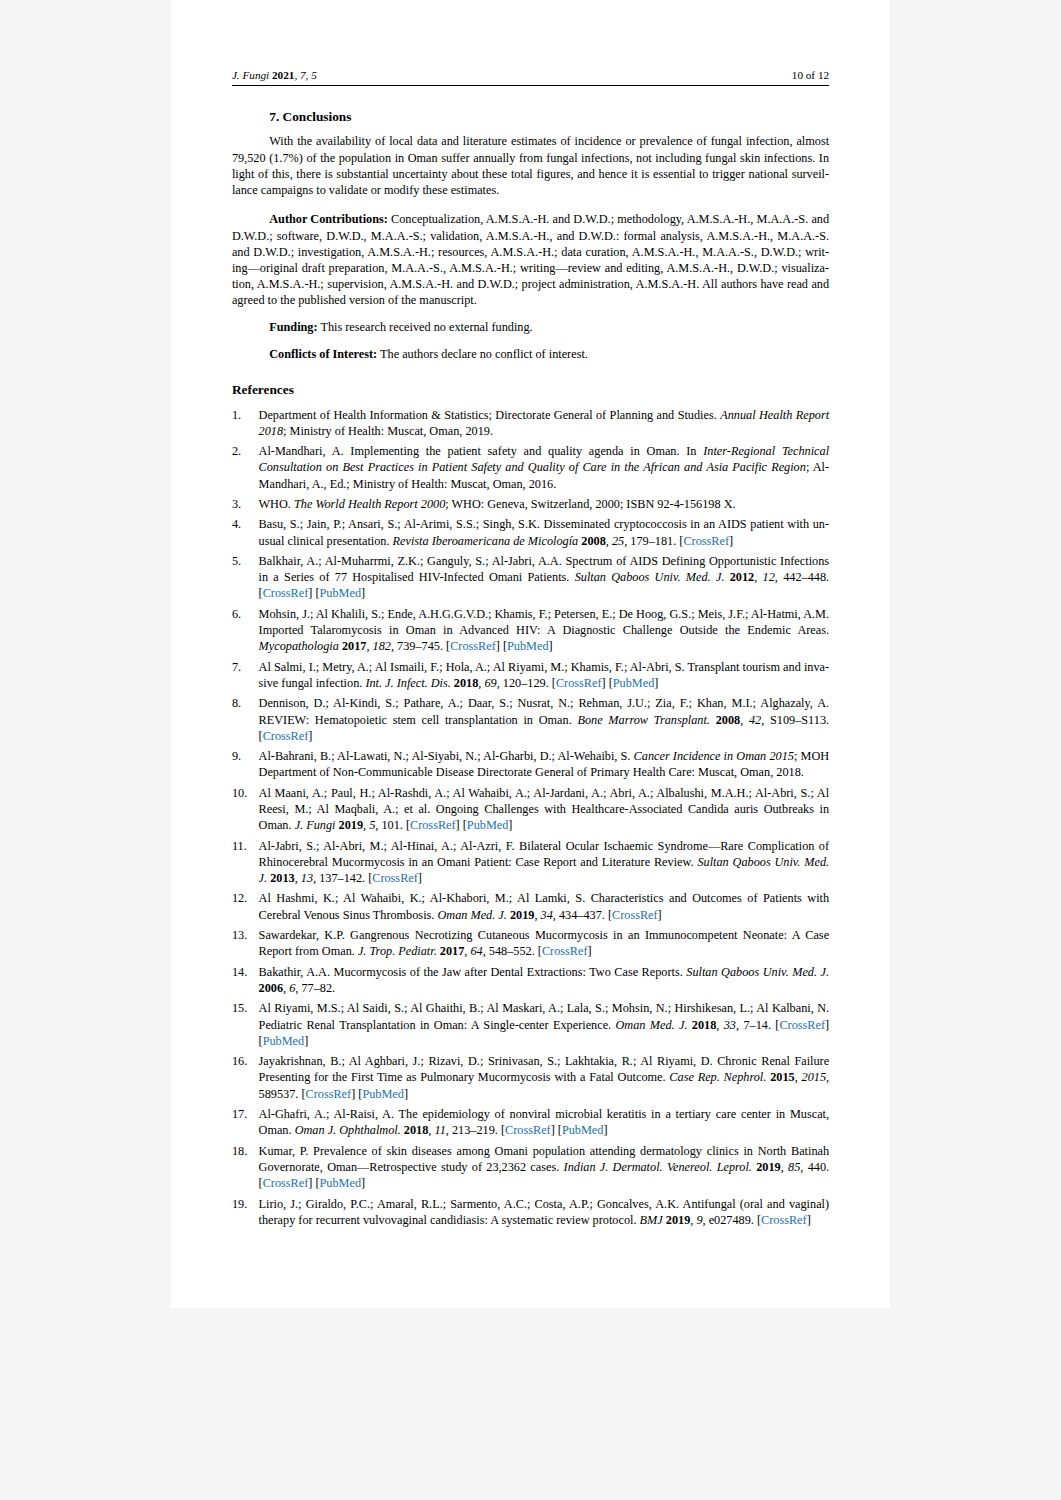J. Fungi 2021, 7, 5 10 of 12
7. Conclusions
With the availability of local data and literature estimates of incidence or prevalence of fungal infection, almost 79,520 (1.7%) of the population in Oman suffer annually from fungal infections, not including fungal skin infections. In light of this, there is substantial uncertainty about these total figures, and hence it is essential to trigger national surveillance campaigns to validate or modify these estimates.
Author Contributions: Conceptualization, A.M.S.A.-H. and D.W.D.; methodology, A.M.S.A.-H., M.A.A.-S. and D.W.D.; software, D.W.D., M.A.A.-S.; validation, A.M.S.A.-H., and D.W.D.: formal analysis, A.M.S.A.-H., M.A.A.-S. and D.W.D.; investigation, A.M.S.A.-H.; resources, A.M.S.A.-H.; data curation, A.M.S.A.-H., M.A.A.-S., D.W.D.; writing—original draft preparation, M.A.A.-S., A.M.S.A.-H.; writing—review and editing, A.M.S.A.-H., D.W.D.; visualization, A.M.S.A.-H.; supervision, A.M.S.A.-H. and D.W.D.; project administration, A.M.S.A.-H. All authors have read and agreed to the published version of the manuscript.
Funding: This research received no external funding.
Conflicts of Interest: The authors declare no conflict of interest.
References
Department of Health Information & Statistics; Directorate General of Planning and Studies. Annual Health Report 2018; Ministry of Health: Muscat, Oman, 2019.
Al-Mandhari, A. Implementing the patient safety and quality agenda in Oman. In Inter-Regional Technical Consultation on Best Practices in Patient Safety and Quality of Care in the African and Asia Pacific Region; Al-Mandhari, A., Ed.; Ministry of Health: Muscat, Oman, 2016.
WHO. The World Health Report 2000; WHO: Geneva, Switzerland, 2000; ISBN 92-4-156198 X.
Basu, S.; Jain, P.; Ansari, S.; Al-Arimi, S.S.; Singh, S.K. Disseminated cryptococcosis in an AIDS patient with unusual clinical presentation. Revista Iberoamericana de Micología 2008, 25, 179–181. [CrossRef]
Balkhair, A.; Al-Muharrmi, Z.K.; Ganguly, S.; Al-Jabri, A.A. Spectrum of AIDS Defining Opportunistic Infections in a Series of 77 Hospitalised HIV-Infected Omani Patients. Sultan Qaboos Univ. Med. J. 2012, 12, 442–448. [CrossRef] [PubMed]
Mohsin, J.; Al Khalili, S.; Ende, A.H.G.G.V.D.; Khamis, F.; Petersen, E.; De Hoog, G.S.; Meis, J.F.; Al-Hatmi, A.M. Imported Talaromycosis in Oman in Advanced HIV: A Diagnostic Challenge Outside the Endemic Areas. Mycopathologia 2017, 182, 739–745. [CrossRef] [PubMed]
Al Salmi, I.; Metry, A.; Al Ismaili, F.; Hola, A.; Al Riyami, M.; Khamis, F.; Al-Abri, S. Transplant tourism and invasive fungal infection. Int. J. Infect. Dis. 2018, 69, 120–129. [CrossRef] [PubMed]
Dennison, D.; Al-Kindi, S.; Pathare, A.; Daar, S.; Nusrat, N.; Rehman, J.U.; Zia, F.; Khan, M.I.; Alghazaly, A. REVIEW: Hematopoietic stem cell transplantation in Oman. Bone Marrow Transplant. 2008, 42, S109–S113. [CrossRef]
Al-Bahrani, B.; Al-Lawati, N.; Al-Siyabi, N.; Al-Gharbi, D.; Al-Wehaibi, S. Cancer Incidence in Oman 2015; MOH Department of Non-Communicable Disease Directorate General of Primary Health Care: Muscat, Oman, 2018.
Al Maani, A.; Paul, H.; Al-Rashdi, A.; Al Wahaibi, A.; Al-Jardani, A.; Abri, A.; Albalushi, M.A.H.; Al-Abri, S.; Al Reesi, M.; Al Maqbali, A.; et al. Ongoing Challenges with Healthcare-Associated Candida auris Outbreaks in Oman. J. Fungi 2019, 5, 101. [CrossRef] [PubMed]
Al-Jabri, S.; Al-Abri, M.; Al-Hinai, A.; Al-Azri, F. Bilateral Ocular Ischaemic Syndrome—Rare Complication of Rhinocerebral Mucormycosis in an Omani Patient: Case Report and Literature Review. Sultan Qaboos Univ. Med. J. 2013, 13, 137–142. [CrossRef]
Al Hashmi, K.; Al Wahaibi, K.; Al-Khabori, M.; Al Lamki, S. Characteristics and Outcomes of Patients with Cerebral Venous Sinus Thrombosis. Oman Med. J. 2019, 34, 434–437. [CrossRef]
Sawardekar, K.P. Gangrenous Necrotizing Cutaneous Mucormycosis in an Immunocompetent Neonate: A Case Report from Oman. J. Trop. Pediatr. 2017, 64, 548–552. [CrossRef]
Bakathir, A.A. Mucormycosis of the Jaw after Dental Extractions: Two Case Reports. Sultan Qaboos Univ. Med. J. 2006, 6, 77–82.
Al Riyami, M.S.; Al Saidi, S.; Al Ghaithi, B.; Al Maskari, A.; Lala, S.; Mohsin, N.; Hirshikesan, L.; Al Kalbani, N. Pediatric Renal Transplantation in Oman: A Single-center Experience. Oman Med. J. 2018, 33, 7–14. [CrossRef] [PubMed]
Jayakrishnan, B.; Al Aghbari, J.; Rizavi, D.; Srinivasan, S.; Lakhtakia, R.; Al Riyami, D. Chronic Renal Failure Presenting for the First Time as Pulmonary Mucormycosis with a Fatal Outcome. Case Rep. Nephrol. 2015, 2015, 589537. [CrossRef] [PubMed]
Al-Ghafri, A.; Al-Raisi, A. The epidemiology of nonviral microbial keratitis in a tertiary care center in Muscat, Oman. Oman J. Ophthalmol. 2018, 11, 213–219. [CrossRef] [PubMed]
Kumar, P. Prevalence of skin diseases among Omani population attending dermatology clinics in North Batinah Governorate, Oman—Retrospective study of 23,2362 cases. Indian J. Dermatol. Venereol. Leprol. 2019, 85, 440. [CrossRef] [PubMed]
Lirio, J.; Giraldo, P.C.; Amaral, R.L.; Sarmento, A.C.; Costa, A.P.; Goncalves, A.K. Antifungal (oral and vaginal) therapy for recurrent vulvovaginal candidiasis: A systematic review protocol. BMJ 2019, 9, e027489. [CrossRef]